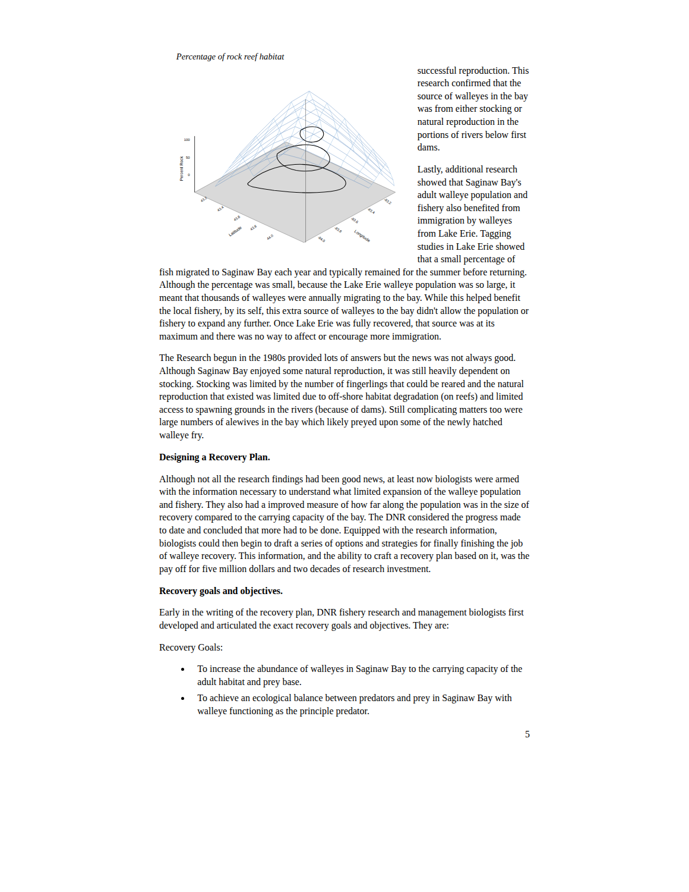Percentage of rock reef habitat
100 50 0 Percent Rock 43.2 43.4 43.6 43.8 44.0 Latitude -84.0 -83.8 -83.6 -83.4 -83.2 Longitude
successful reproduction. This research confirmed that the source of walleyes in the bay was from either stocking or natural reproduction in the portions of rivers below first dams.
Lastly, additional research showed that Saginaw Bay's adult walleye population and fishery also benefited from immigration by walleyes from Lake Erie. Tagging studies in Lake Erie showed that a small percentage of fish migrated to Saginaw Bay each year and typically remained for the summer before returning. Although the percentage was small, because the Lake Erie walleye population was so large, it meant that thousands of walleyes were annually migrating to the bay. While this helped benefit the local fishery, by its self, this extra source of walleyes to the bay didn't allow the population or fishery to expand any further. Once Lake Erie was fully recovered, that source was at its maximum and there was no way to affect or encourage more immigration.
The Research begun in the 1980s provided lots of answers but the news was not always good. Although Saginaw Bay enjoyed some natural reproduction, it was still heavily dependent on stocking. Stocking was limited by the number of fingerlings that could be reared and the natural reproduction that existed was limited due to off-shore habitat degradation (on reefs) and limited access to spawning grounds in the rivers (because of dams). Still complicating matters too were large numbers of alewives in the bay which likely preyed upon some of the newly hatched walleye fry.
Designing a Recovery Plan.
Although not all the research findings had been good news, at least now biologists were armed with the information necessary to understand what limited expansion of the walleye population and fishery. They also had a improved measure of how far along the population was in the size of recovery compared to the carrying capacity of the bay. The DNR considered the progress made to date and concluded that more had to be done. Equipped with the research information, biologists could then begin to draft a series of options and strategies for finally finishing the job of walleye recovery. This information, and the ability to craft a recovery plan based on it, was the pay off for five million dollars and two decades of research investment.
Recovery goals and objectives.
Early in the writing of the recovery plan, DNR fishery research and management biologists first developed and articulated the exact recovery goals and objectives. They are:
Recovery Goals:
To increase the abundance of walleyes in Saginaw Bay to the carrying capacity of the adult habitat and prey base.
To achieve an ecological balance between predators and prey in Saginaw Bay with walleye functioning as the principle predator.
5